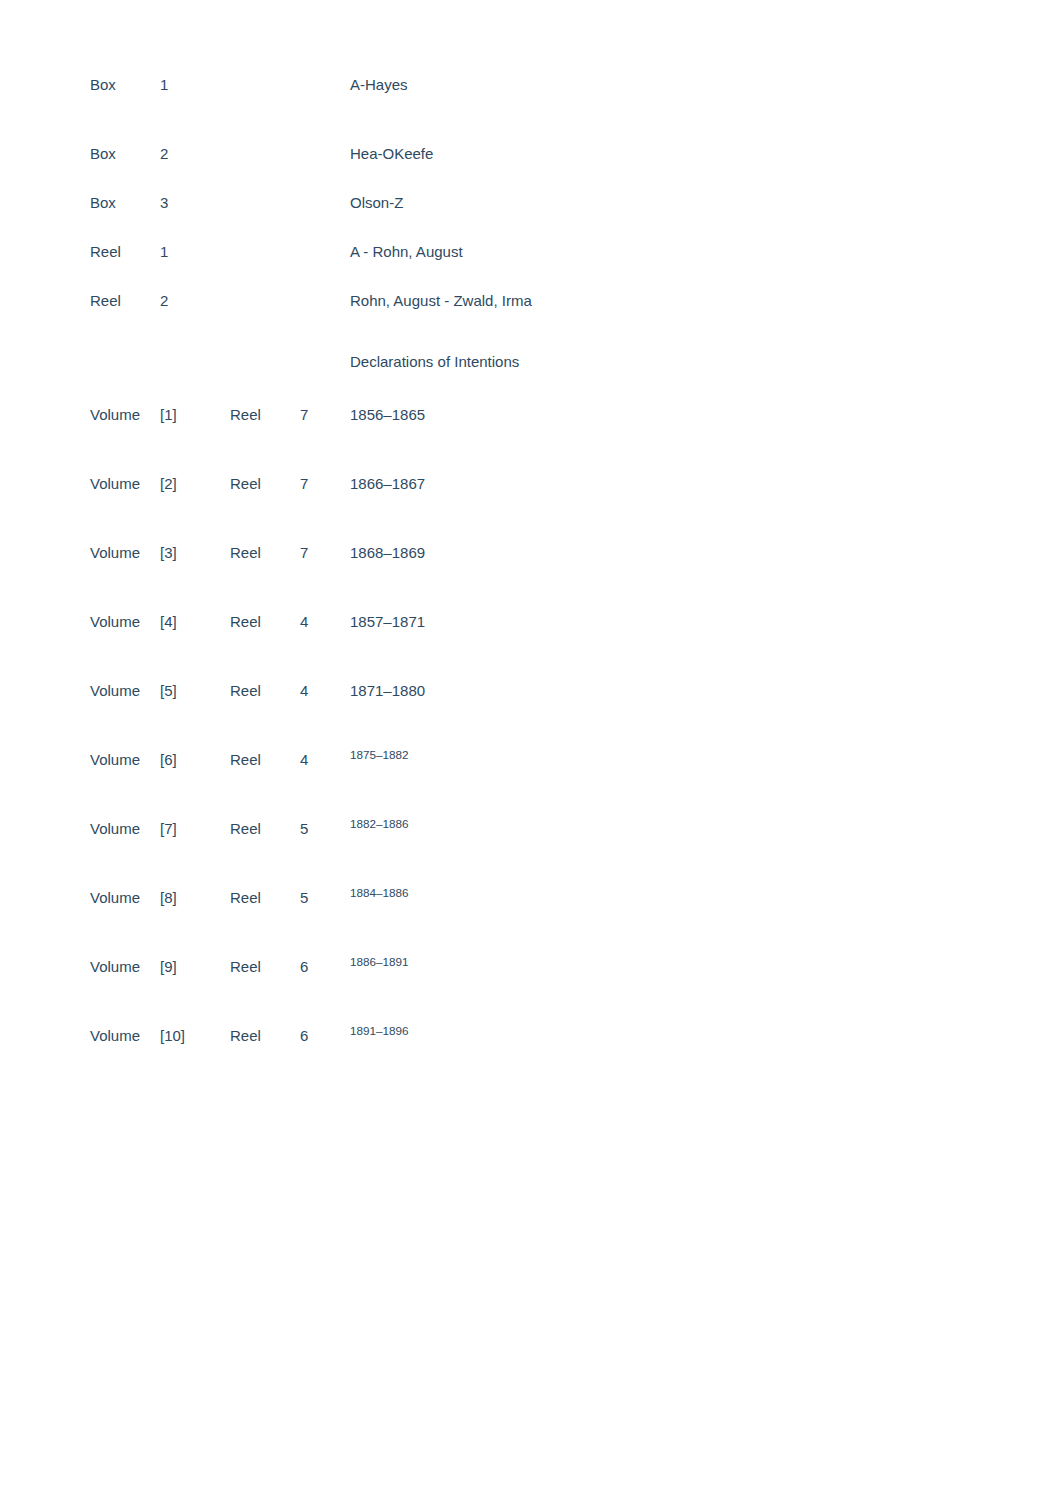| Box | 1 | | | A-Hayes |
| Box | 2 | | | Hea-OKeefe |
| Box | 3 | | | Olson-Z |
| Reel | 1 | | | A - Rohn, August |
| Reel | 2 | | | Rohn, August - Zwald, Irma |
| | Declarations of Intentions |
| Volume | [1] | Reel | 7 | 1856–1865 |
| Volume | [2] | Reel | 7 | 1866–1867 |
| Volume | [3] | Reel | 7 | 1868–1869 |
| Volume | [4] | Reel | 4 | 1857–1871 |
| Volume | [5] | Reel | 4 | 1871–1880 |
| Volume | [6] | Reel | 4 | 1875–1882 |
| Volume | [7] | Reel | 5 | 1882–1886 |
| Volume | [8] | Reel | 5 | 1884–1886 |
| Volume | [9] | Reel | 6 | 1886–1891 |
| Volume | [10] | Reel | 6 | 1891–1896 |